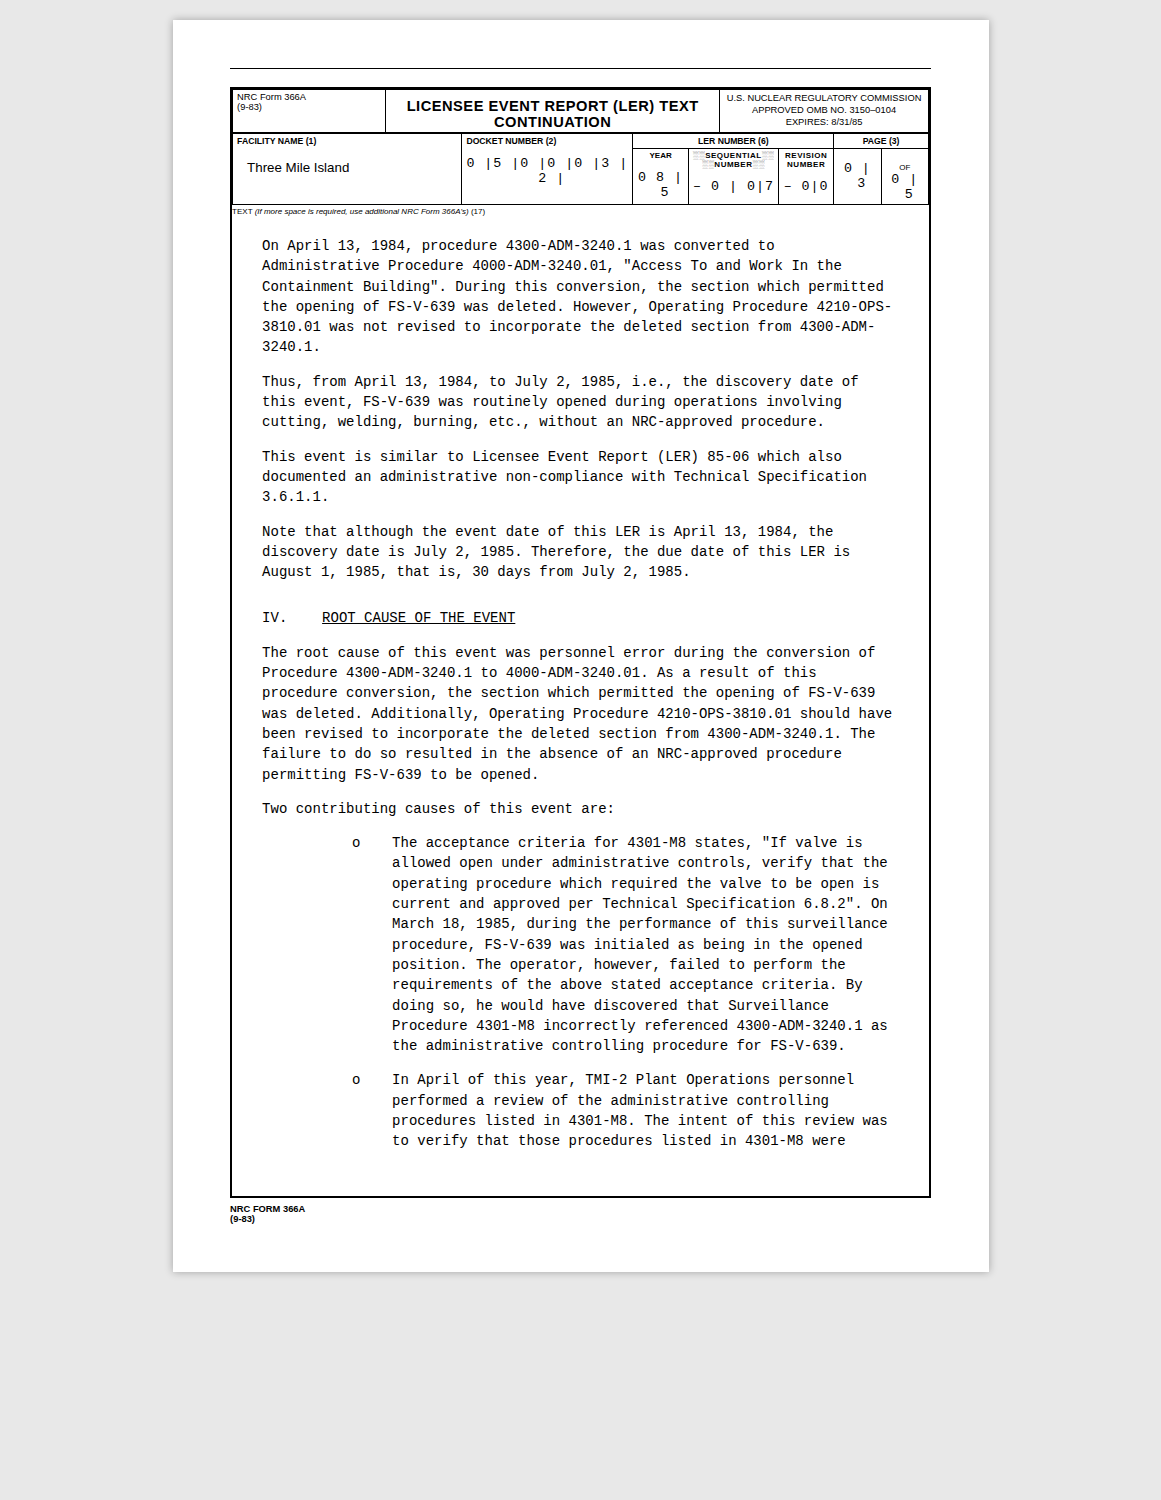| NRC Form 366A (9-83) | LICENSEE EVENT REPORT (LER) TEXT CONTINUATION | U.S. NUCLEAR REGULATORY COMMISSION APPROVED OMB NO. 3150–0104 EXPIRES: 8/31/85 |
| Facility Name (1) Three Mile Island | Docket Number (2) 0 /5 /0 /0 /0 /3 / 2 / | LER Number (6) | Page (3) |
| YEAR 0 8 / 5 | ░░SEQUENTIAL░░ ░░NUMBER░░ – 0 / 0/7 | REVISION NUMBER – 0/0 | 0 / 3 | OF 0 / 5 |
TEXT (If more space is required, use additional NRC Form 366A's) (17)
On April 13, 1984, procedure 4300-ADM-3240.1 was converted to Administrative Procedure 4000-ADM-3240.01, "Access To and Work In the Containment Building". During this conversion, the section which permitted the opening of FS-V-639 was deleted. However, Operating Procedure 4210-OPS-3810.01 was not revised to incorporate the deleted section from 4300-ADM-3240.1.
Thus, from April 13, 1984, to July 2, 1985, i.e., the discovery date of this event, FS-V-639 was routinely opened during operations involving cutting, welding, burning, etc., without an NRC-approved procedure.
This event is similar to Licensee Event Report (LER) 85-06 which also documented an administrative non-compliance with Technical Specification 3.6.1.1.
Note that although the event date of this LER is April 13, 1984, the discovery date is July 2, 1985. Therefore, the due date of this LER is August 1, 1985, that is, 30 days from July 2, 1985.
IV. ROOT CAUSE OF THE EVENT
The root cause of this event was personnel error during the conversion of Procedure 4300-ADM-3240.1 to 4000-ADM-3240.01. As a result of this procedure conversion, the section which permitted the opening of FS-V-639 was deleted. Additionally, Operating Procedure 4210-OPS-3810.01 should have been revised to incorporate the deleted section from 4300-ADM-3240.1. The failure to do so resulted in the absence of an NRC-approved procedure permitting FS-V-639 to be opened.
Two contributing causes of this event are:
o
The acceptance criteria for 4301-M8 states, "If valve is allowed open under administrative controls, verify that the operating procedure which required the valve to be open is current and approved per Technical Specification 6.8.2". On March 18, 1985, during the performance of this surveillance procedure, FS-V-639 was initialed as being in the opened position. The operator, however, failed to perform the requirements of the above stated acceptance criteria. By doing so, he would have discovered that Surveillance Procedure 4301-M8 incorrectly referenced 4300-ADM-3240.1 as the administrative controlling procedure for FS-V-639.
o
In April of this year, TMI-2 Plant Operations personnel performed a review of the administrative controlling procedures listed in 4301-M8. The intent of this review was to verify that those procedures listed in 4301-M8 were
NRC FORM 366A
(9-83)